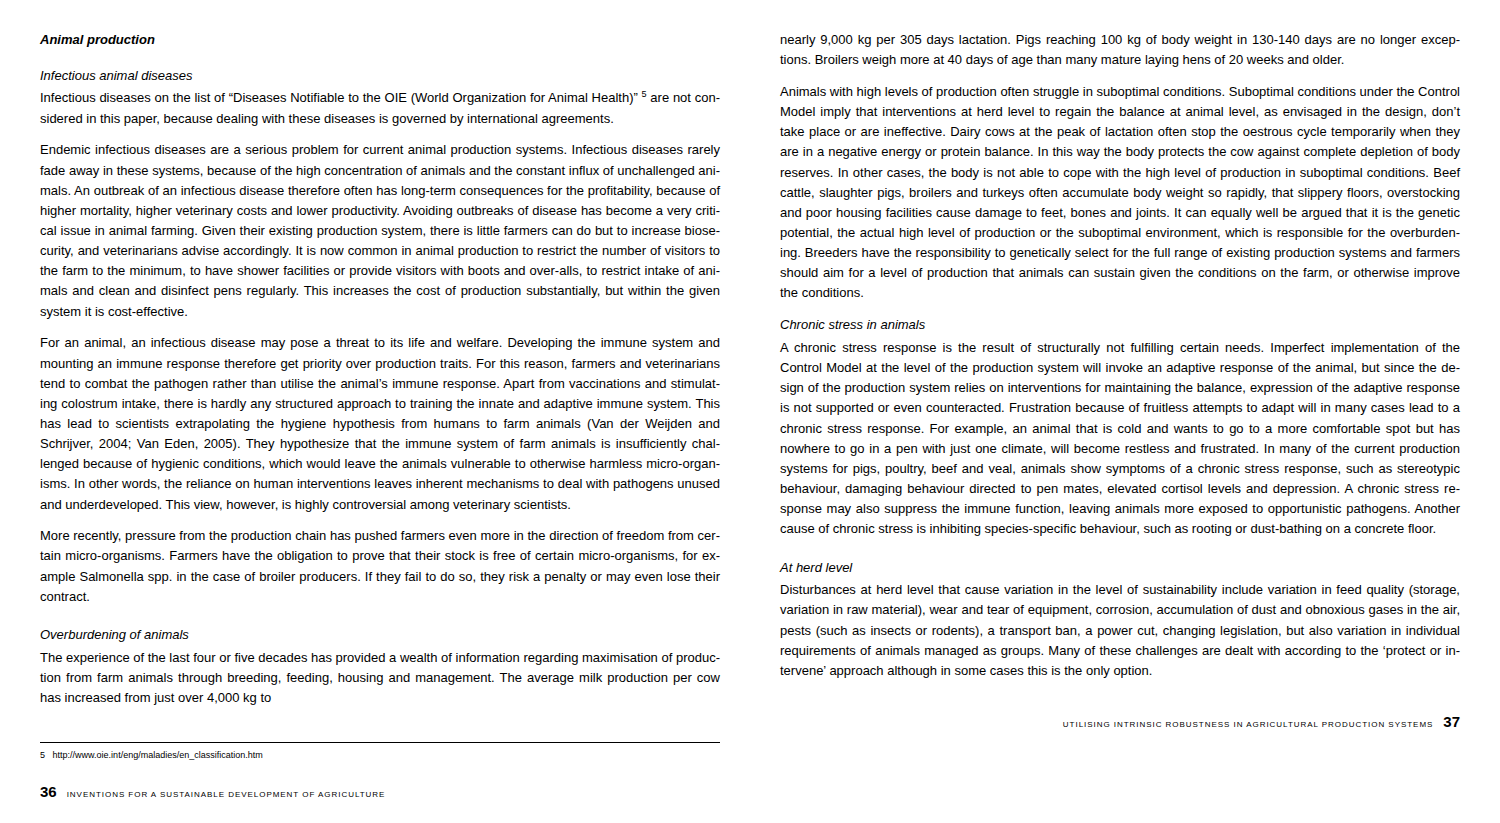Animal production
Infectious animal diseases
Infectious diseases on the list of “Diseases Notifiable to the OIE (World Organization for Animal Health)” 5 are not considered in this paper, because dealing with these diseases is governed by international agreements.
Endemic infectious diseases are a serious problem for current animal production systems. Infectious diseases rarely fade away in these systems, because of the high concentration of animals and the constant influx of unchallenged animals. An outbreak of an infectious disease therefore often has long-term consequences for the profitability, because of higher mortality, higher veterinary costs and lower productivity. Avoiding outbreaks of disease has become a very critical issue in animal farming. Given their existing production system, there is little farmers can do but to increase biosecurity, and veterinarians advise accordingly. It is now common in animal production to restrict the number of visitors to the farm to the minimum, to have shower facilities or provide visitors with boots and over-alls, to restrict intake of animals and clean and disinfect pens regularly. This increases the cost of production substantially, but within the given system it is cost-effective.
For an animal, an infectious disease may pose a threat to its life and welfare. Developing the immune system and mounting an immune response therefore get priority over production traits. For this reason, farmers and veterinarians tend to combat the pathogen rather than utilise the animal’s immune response. Apart from vaccinations and stimulating colostrum intake, there is hardly any structured approach to training the innate and adaptive immune system. This has lead to scientists extrapolating the hygiene hypothesis from humans to farm animals (Van der Weijden and Schrijver, 2004; Van Eden, 2005). They hypothesize that the immune system of farm animals is insufficiently challenged because of hygienic conditions, which would leave the animals vulnerable to otherwise harmless micro-organisms. In other words, the reliance on human interventions leaves inherent mechanisms to deal with pathogens unused and underdeveloped. This view, however, is highly controversial among veterinary scientists.
More recently, pressure from the production chain has pushed farmers even more in the direction of freedom from certain micro-organisms. Farmers have the obligation to prove that their stock is free of certain micro-organisms, for example Salmonella spp. in the case of broiler producers. If they fail to do so, they risk a penalty or may even lose their contract.
Overburdening of animals
The experience of the last four or five decades has provided a wealth of information regarding maximisation of production from farm animals through breeding, feeding, housing and management. The average milk production per cow has increased from just over 4,000 kg to
5http://www.oie.int/eng/maladies/en_classification.htm
36 inventions for a sustainable development of agriculture
nearly 9,000 kg per 305 days lactation. Pigs reaching 100 kg of body weight in 130-140 days are no longer exceptions. Broilers weigh more at 40 days of age than many mature laying hens of 20 weeks and older.
Animals with high levels of production often struggle in suboptimal conditions. Suboptimal conditions under the Control Model imply that interventions at herd level to regain the balance at animal level, as envisaged in the design, don’t take place or are ineffective. Dairy cows at the peak of lactation often stop the oestrous cycle temporarily when they are in a negative energy or protein balance. In this way the body protects the cow against complete depletion of body reserves. In other cases, the body is not able to cope with the high level of production in suboptimal conditions. Beef cattle, slaughter pigs, broilers and turkeys often accumulate body weight so rapidly, that slippery floors, overstocking and poor housing facilities cause damage to feet, bones and joints. It can equally well be argued that it is the genetic potential, the actual high level of production or the suboptimal environment, which is responsible for the overburdening. Breeders have the responsibility to genetically select for the full range of existing production systems and farmers should aim for a level of production that animals can sustain given the conditions on the farm, or otherwise improve the conditions.
Chronic stress in animals
A chronic stress response is the result of structurally not fulfilling certain needs. Imperfect implementation of the Control Model at the level of the production system will invoke an adaptive response of the animal, but since the design of the production system relies on interventions for maintaining the balance, expression of the adaptive response is not supported or even counteracted. Frustration because of fruitless attempts to adapt will in many cases lead to a chronic stress response. For example, an animal that is cold and wants to go to a more comfortable spot but has nowhere to go in a pen with just one climate, will become restless and frustrated. In many of the current production systems for pigs, poultry, beef and veal, animals show symptoms of a chronic stress response, such as stereotypic behaviour, damaging behaviour directed to pen mates, elevated cortisol levels and depression. A chronic stress response may also suppress the immune function, leaving animals more exposed to opportunistic pathogens. Another cause of chronic stress is inhibiting species-specific behaviour, such as rooting or dust-bathing on a concrete floor.
At herd level
Disturbances at herd level that cause variation in the level of sustainability include variation in feed quality (storage, variation in raw material), wear and tear of equipment, corrosion, accumulation of dust and obnoxious gases in the air, pests (such as insects or rodents), a transport ban, a power cut, changing legislation, but also variation in individual requirements of animals managed as groups. Many of these challenges are dealt with according to the ‘protect or intervene’ approach although in some cases this is the only option.
utilising intrinsic robustness in agricultural production systems 37